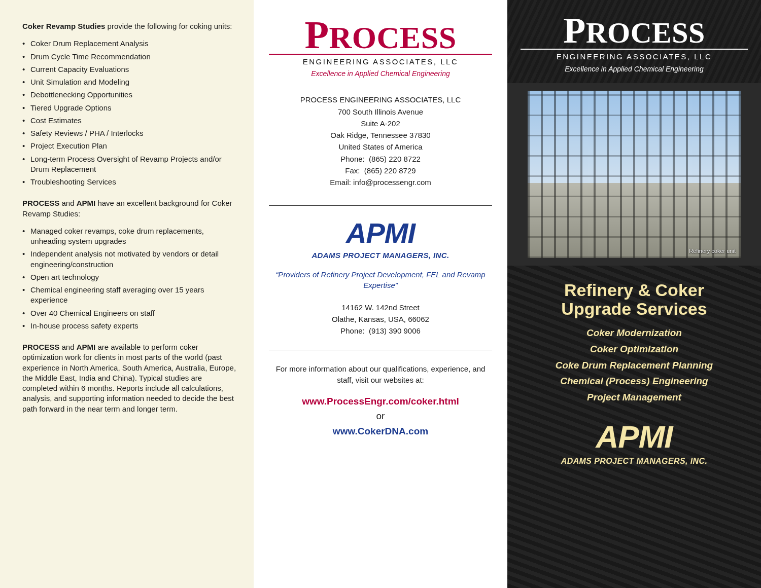Coker Revamp Studies provide the following for coking units:
Coker Drum Replacement Analysis
Drum Cycle Time Recommendation
Current Capacity Evaluations
Unit Simulation and Modeling
Debottlenecking Opportunities
Tiered Upgrade Options
Cost Estimates
Safety Reviews / PHA / Interlocks
Project Execution Plan
Long-term Process Oversight of Revamp Projects and/or Drum Replacement
Troubleshooting Services
PROCESS and APMI have an excellent background for Coker Revamp Studies:
Managed coker revamps, coke drum replacements, unheading system upgrades
Independent analysis not motivated by vendors or detail engineering/construction
Open art technology
Chemical engineering staff averaging over 15 years experience
Over 40 Chemical Engineers on staff
In-house process safety experts
PROCESS and APMI are available to perform coker optimization work for clients in most parts of the world (past experience in North America, South America, Australia, Europe, the Middle East, India and China). Typical studies are completed within 6 months. Reports include all calculations, analysis, and supporting information needed to decide the best path forward in the near term and longer term.
PROCESS
ENGINEERING ASSOCIATES, LLC
Excellence in Applied Chemical Engineering
PROCESS ENGINEERING ASSOCIATES, LLC
700 South Illinois Avenue
Suite A-202
Oak Ridge, Tennessee 37830
United States of America
Phone: (865) 220 8722
Fax: (865) 220 8729
Email: info@processengr.com
APMI
ADAMS PROJECT MANAGERS, INC.
“Providers of Refinery Project Development, FEL and Revamp Expertise”
14162 W. 142nd Street
Olathe, Kansas, USA, 66062
Phone: (913) 390 9006
For more information about our qualifications, experience, and staff, visit our websites at:
www.ProcessEngr.com/coker.html
or
www.CokerDNA.com
PROCESS
ENGINEERING ASSOCIATES, LLC
Excellence in Applied Chemical Engineering
Refinery coker unit
Refinery & Coker
Upgrade Services
Coker Modernization
Coker Optimization
Coke Drum Replacement Planning
Chemical (Process) Engineering
Project Management
APMI
ADAMS PROJECT MANAGERS, INC.